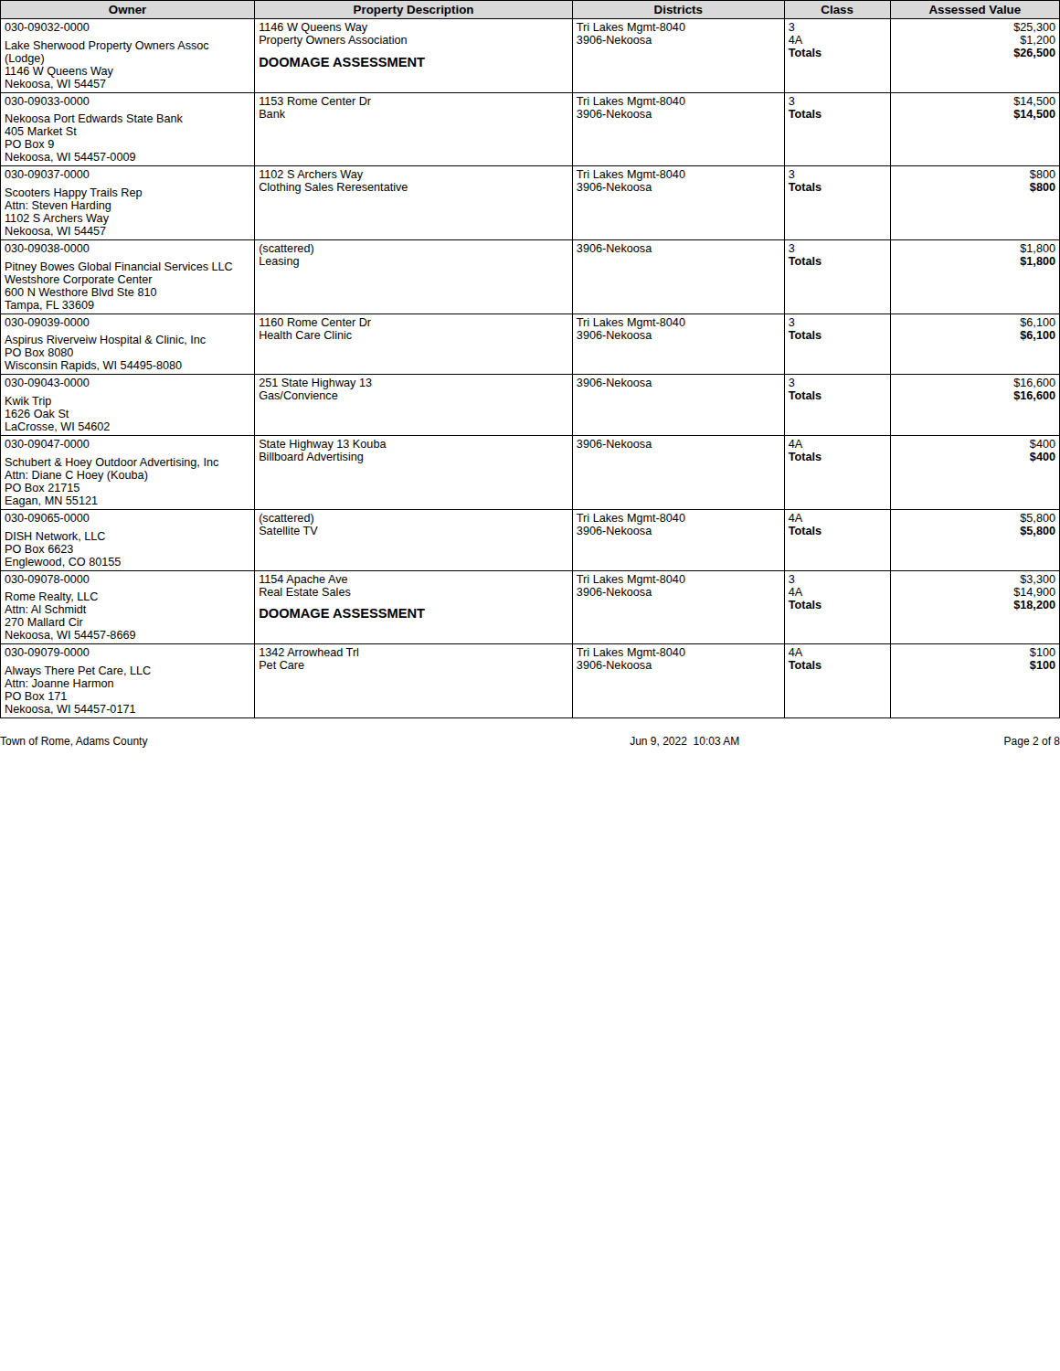| Owner | Property Description | Districts | Class | Assessed Value |
| --- | --- | --- | --- | --- |
| 030-09032-0000 Lake Sherwood Property Owners Assoc (Lodge) 1146 W Queens Way Nekoosa, WI 54457 | 1146 W Queens Way Property Owners Association DOOMAGE ASSESSMENT | Tri Lakes Mgmt-8040 3906-Nekoosa | 3 4A Totals | $25,300 $1,200 $26,500 |
| 030-09033-0000 Nekoosa Port Edwards State Bank 405 Market St PO Box 9 Nekoosa, WI 54457-0009 | 1153 Rome Center Dr Bank | Tri Lakes Mgmt-8040 3906-Nekoosa | 3 Totals | $14,500 $14,500 |
| 030-09037-0000 Scooters Happy Trails Rep Attn: Steven Harding 1102 S Archers Way Nekoosa, WI 54457 | 1102 S Archers Way Clothing Sales Reresentative | Tri Lakes Mgmt-8040 3906-Nekoosa | 3 Totals | $800 $800 |
| 030-09038-0000 Pitney Bowes Global Financial Services LLC Westshore Corporate Center 600 N Westhore Blvd Ste 810 Tampa, FL 33609 | (scattered) Leasing | 3906-Nekoosa | 3 Totals | $1,800 $1,800 |
| 030-09039-0000 Aspirus Riverveiw Hospital & Clinic, Inc PO Box 8080 Wisconsin Rapids, WI 54495-8080 | 1160 Rome Center Dr Health Care Clinic | Tri Lakes Mgmt-8040 3906-Nekoosa | 3 Totals | $6,100 $6,100 |
| 030-09043-0000 Kwik Trip 1626 Oak St LaCrosse, WI 54602 | 251 State Highway 13 Gas/Convience | 3906-Nekoosa | 3 Totals | $16,600 $16,600 |
| 030-09047-0000 Schubert & Hoey Outdoor Advertising, Inc Attn: Diane C Hoey (Kouba) PO Box 21715 Eagan, MN 55121 | State Highway 13 Kouba Billboard Advertising | 3906-Nekoosa | 4A Totals | $400 $400 |
| 030-09065-0000 DISH Network, LLC PO Box 6623 Englewood, CO 80155 | (scattered) Satellite TV | Tri Lakes Mgmt-8040 3906-Nekoosa | 4A Totals | $5,800 $5,800 |
| 030-09078-0000 Rome Realty, LLC Attn: Al Schmidt 270 Mallard Cir Nekoosa, WI 54457-8669 | 1154 Apache Ave Real Estate Sales DOOMAGE ASSESSMENT | Tri Lakes Mgmt-8040 3906-Nekoosa | 3 4A Totals | $3,300 $14,900 $18,200 |
| 030-09079-0000 Always There Pet Care, LLC Attn: Joanne Harmon PO Box 171 Nekoosa, WI 54457-0171 | 1342 Arrowhead Trl Pet Care | Tri Lakes Mgmt-8040 3906-Nekoosa | 4A Totals | $100 $100 |
| Town of Rome, Adams County | Jun 9, 2022 10:03 AM | Page 2 of 8 |